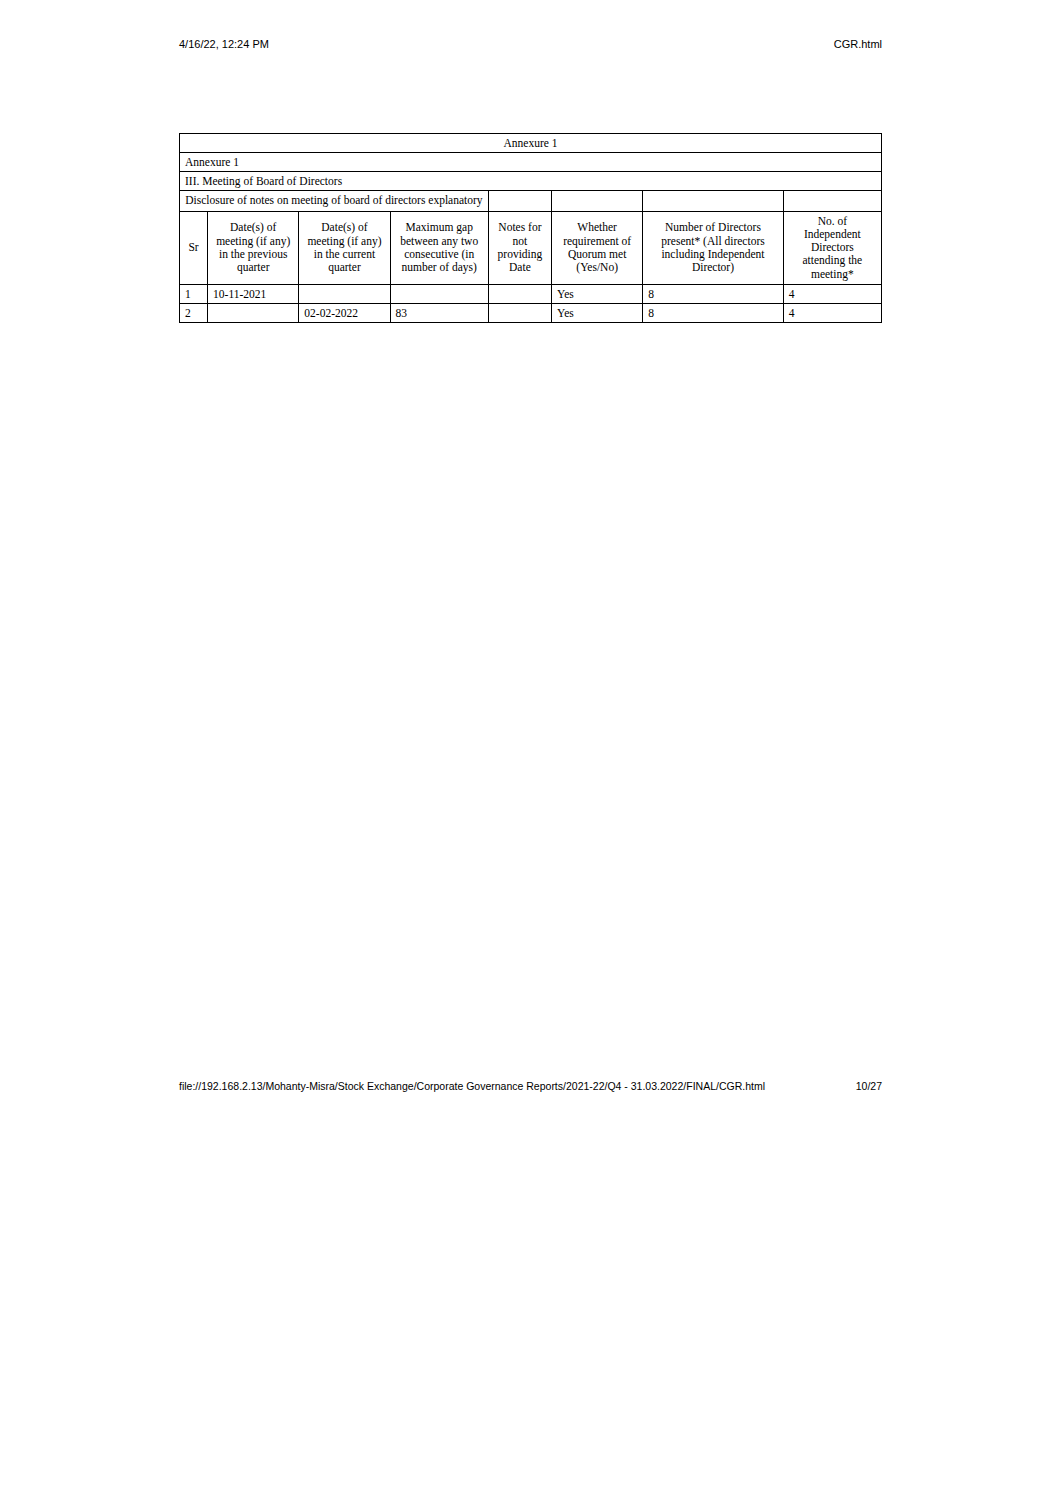4/16/22, 12:24 PM CGR.html
| Annexure 1 |
| Annexure 1 |
| III. Meeting of Board of Directors |
| Disclosure of notes on meeting of board of directors explanatory | | | | |
| Sr | Date(s) of meeting (if any) in the previous quarter | Date(s) of meeting (if any) in the current quarter | Maximum gap between any two consecutive (in number of days) | Notes for not providing Date | Whether requirement of Quorum met (Yes/No) | Number of Directors present* (All directors including Independent Director) | No. of Independent Directors attending the meeting* |
| 1 | 10-11-2021 | | | | Yes | 8 | 4 |
| 2 | | 02-02-2022 | 83 | | Yes | 8 | 4 |
file://192.168.2.13/Mohanty-Misra/Stock Exchange/Corporate Governance Reports/2021-22/Q4 - 31.03.2022/FINAL/CGR.html 10/27